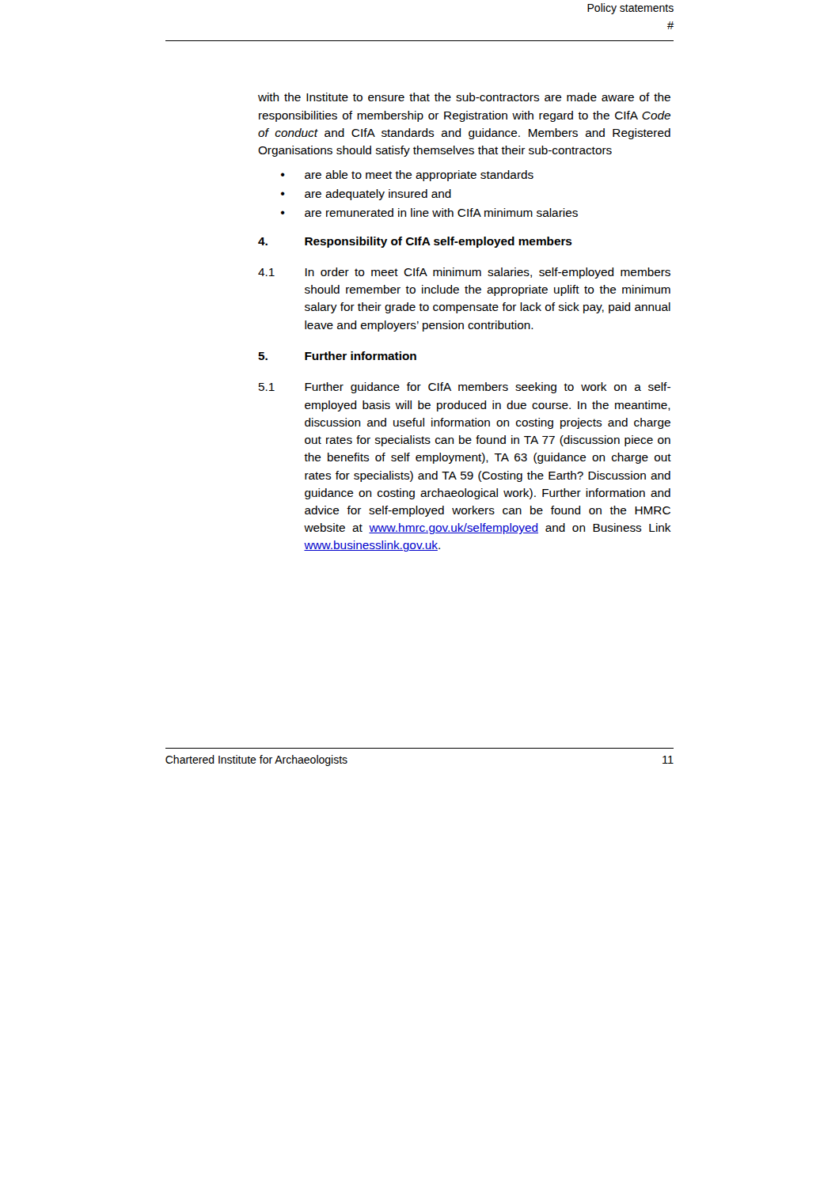Policy statements
#
with the Institute to ensure that the sub-contractors are made aware of the responsibilities of membership or Registration with regard to the CIfA Code of conduct and CIfA standards and guidance. Members and Registered Organisations should satisfy themselves that their sub-contractors
are able to meet the appropriate standards
are adequately insured and
are remunerated in line with CIfA minimum salaries
4.
Responsibility of CIfA self-employed members
4.1
In order to meet CIfA minimum salaries, self-employed members should remember to include the appropriate uplift to the minimum salary for their grade to compensate for lack of sick pay, paid annual leave and employers’ pension contribution.
5.
Further information
5.1
Further guidance for CIfA members seeking to work on a self-employed basis will be produced in due course. In the meantime, discussion and useful information on costing projects and charge out rates for specialists can be found in TA 77 (discussion piece on the benefits of self employment), TA 63 (guidance on charge out rates for specialists) and TA 59 (Costing the Earth? Discussion and guidance on costing archaeological work). Further information and advice for self-employed workers can be found on the HMRC website at www.hmrc.gov.uk/selfemployed and on Business Link www.businesslink.gov.uk.
Chartered Institute for Archaeologists
11